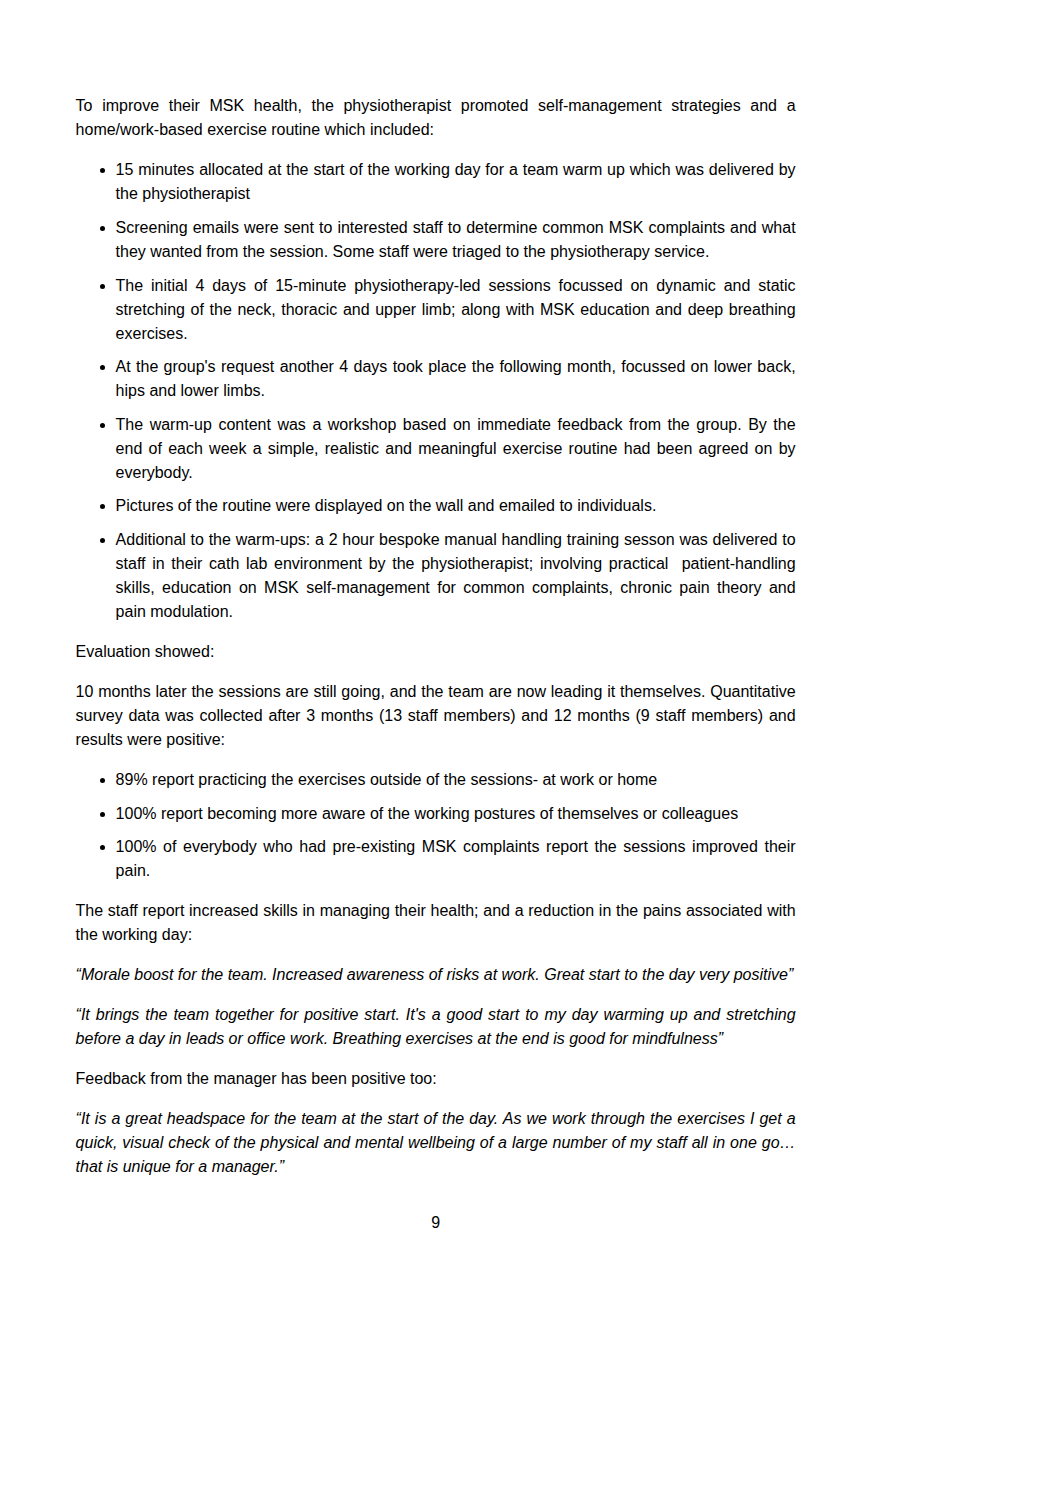To improve their MSK health, the physiotherapist promoted self-management strategies and a home/work-based exercise routine which included:
15 minutes allocated at the start of the working day for a team warm up which was delivered by the physiotherapist
Screening emails were sent to interested staff to determine common MSK complaints and what they wanted from the session. Some staff were triaged to the physiotherapy service.
The initial 4 days of 15-minute physiotherapy-led sessions focussed on dynamic and static stretching of the neck, thoracic and upper limb; along with MSK education and deep breathing exercises.
At the group's request another 4 days took place the following month, focussed on lower back, hips and lower limbs.
The warm-up content was a workshop based on immediate feedback from the group. By the end of each week a simple, realistic and meaningful exercise routine had been agreed on by everybody.
Pictures of the routine were displayed on the wall and emailed to individuals.
Additional to the warm-ups: a 2 hour bespoke manual handling training sesson was delivered to staff in their cath lab environment by the physiotherapist; involving practical patient-handling skills, education on MSK self-management for common complaints, chronic pain theory and pain modulation.
Evaluation showed:
10 months later the sessions are still going, and the team are now leading it themselves. Quantitative survey data was collected after 3 months (13 staff members) and 12 months (9 staff members) and results were positive:
89% report practicing the exercises outside of the sessions- at work or home
100% report becoming more aware of the working postures of themselves or colleagues
100% of everybody who had pre-existing MSK complaints report the sessions improved their pain.
The staff report increased skills in managing their health; and a reduction in the pains associated with the working day:
“Morale boost for the team. Increased awareness of risks at work. Great start to the day very positive”
“It brings the team together for positive start. It's a good start to my day warming up and stretching before a day in leads or office work. Breathing exercises at the end is good for mindfulness”
Feedback from the manager has been positive too:
“It is a great headspace for the team at the start of the day. As we work through the exercises I get a quick, visual check of the physical and mental wellbeing of a large number of my staff all in one go… that is unique for a manager.”
9